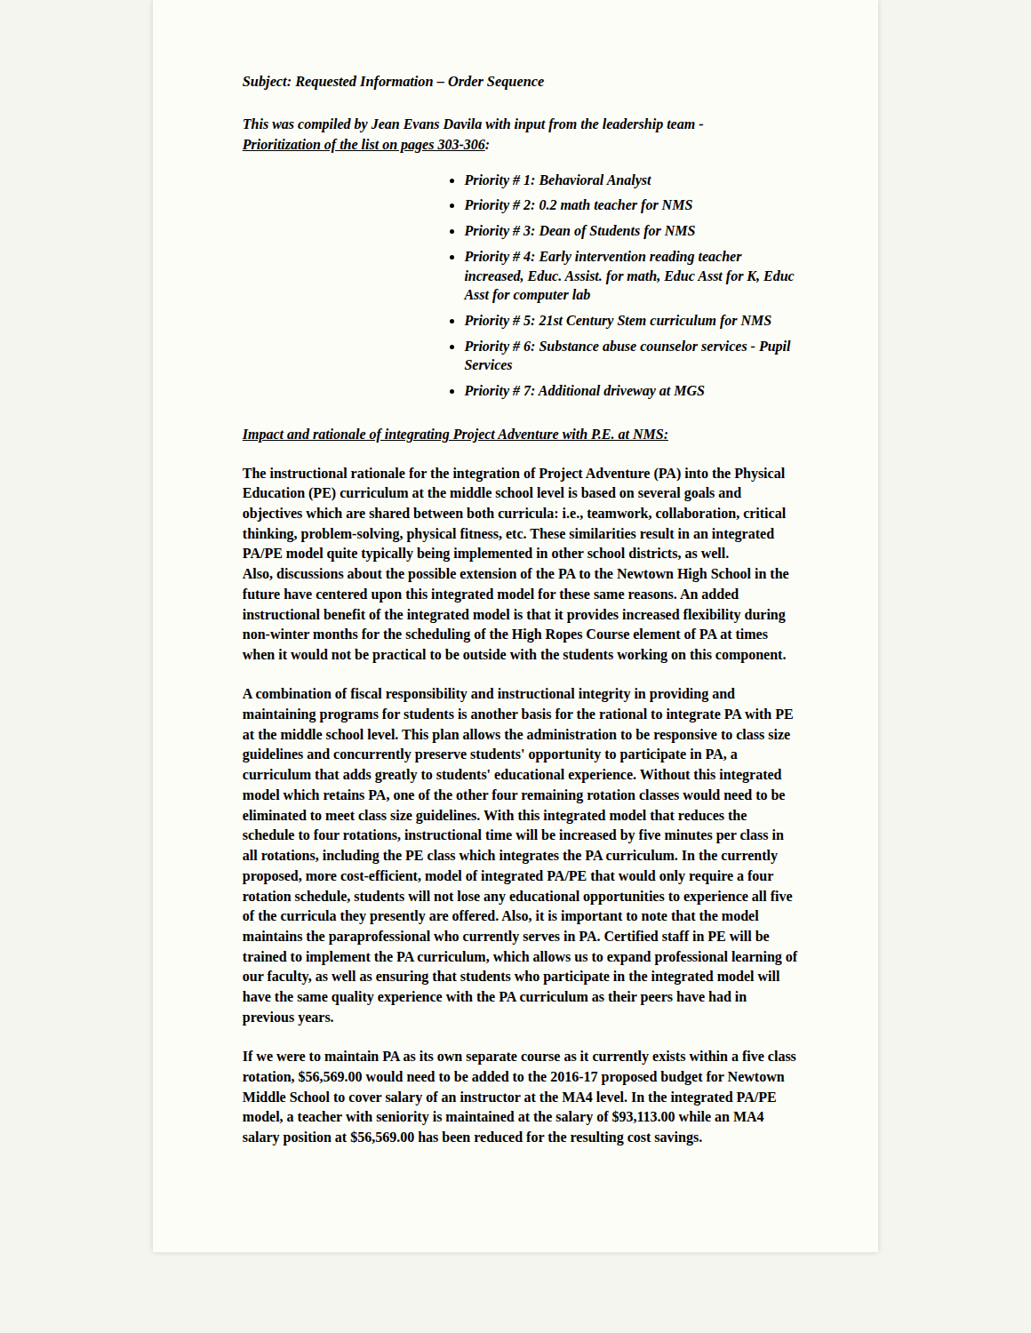Subject: Requested Information – Order Sequence
This was compiled by Jean Evans Davila with input from the leadership team -
Prioritization of the list on pages 303-306:
Priority # 1: Behavioral Analyst
Priority # 2: 0.2 math teacher for NMS
Priority # 3: Dean of Students for NMS
Priority # 4: Early intervention reading teacher increased, Educ. Assist. for math, Educ Asst for K, Educ Asst for computer lab
Priority # 5: 21st Century Stem curriculum for NMS
Priority # 6: Substance abuse counselor services - Pupil Services
Priority # 7: Additional driveway at MGS
Impact and rationale of integrating Project Adventure with P.E. at NMS:
The instructional rationale for the integration of Project Adventure (PA) into the Physical Education (PE) curriculum at the middle school level is based on several goals and objectives which are shared between both curricula: i.e., teamwork, collaboration, critical thinking, problem-solving, physical fitness, etc. These similarities result in an integrated PA/PE model quite typically being implemented in other school districts, as well.
Also, discussions about the possible extension of the PA to the Newtown High School in the future have centered upon this integrated model for these same reasons. An added instructional benefit of the integrated model is that it provides increased flexibility during non-winter months for the scheduling of the High Ropes Course element of PA at times when it would not be practical to be outside with the students working on this component.
A combination of fiscal responsibility and instructional integrity in providing and maintaining programs for students is another basis for the rational to integrate PA with PE at the middle school level. This plan allows the administration to be responsive to class size guidelines and concurrently preserve students' opportunity to participate in PA, a curriculum that adds greatly to students' educational experience. Without this integrated model which retains PA, one of the other four remaining rotation classes would need to be eliminated to meet class size guidelines. With this integrated model that reduces the schedule to four rotations, instructional time will be increased by five minutes per class in all rotations, including the PE class which integrates the PA curriculum. In the currently proposed, more cost-efficient, model of integrated PA/PE that would only require a four rotation schedule, students will not lose any educational opportunities to experience all five of the curricula they presently are offered. Also, it is important to note that the model maintains the paraprofessional who currently serves in PA. Certified staff in PE will be trained to implement the PA curriculum, which allows us to expand professional learning of our faculty, as well as ensuring that students who participate in the integrated model will have the same quality experience with the PA curriculum as their peers have had in previous years.
If we were to maintain PA as its own separate course as it currently exists within a five class rotation, $56,569.00 would need to be added to the 2016-17 proposed budget for Newtown Middle School to cover salary of an instructor at the MA4 level. In the integrated PA/PE model, a teacher with seniority is maintained at the salary of $93,113.00 while an MA4 salary position at $56,569.00 has been reduced for the resulting cost savings.